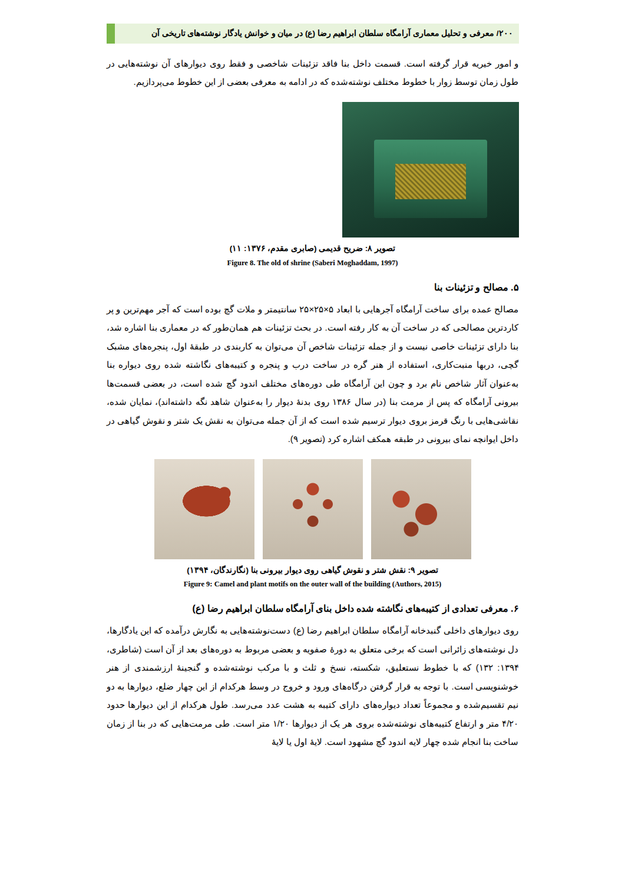۲۰۰/ معرفی و تحلیل معماری آرامگاه سلطان ابراهیم رضا (ع) در میان و خوانش یادگار نوشته‌های تاریخی آن
و امور خیریه قرار گرفته است. قسمت داخل بنا فاقد تزئینات شاخصی و فقط روی دیوارهای آن نوشته‌هایی در طول زمان توسط زوار با خطوط مختلف نوشته‌شده که در ادامه به معرفی بعضی از این خطوط می‌پردازیم.
تصویر ۸: ضریح قدیمی (صابری مقدم، ۱۳۷۶: ۱۱)
Figure 8. The old of shrine (Saberi Moghaddam, 1997)
۵. مصالح و تزئینات بنا
مصالح عمده برای ساخت آرامگاه آجرهایی با ابعاد ۵×۲۵×۲۵ سانتیمتر و ملات گچ بوده است که آجر مهم‌ترین و پر کاردترین مصالحی که در ساخت آن به کار رفته است. در بحث تزئینات هم همان‌طور که در معماری بنا اشاره شد، بنا دارای تزئینات خاصی نیست و از جمله تزئینات شاخص آن می‌توان به کاربندی در طبقۀ اول، پنجره‌های مشبک گچی، دربها منبت‌کاری، استفاده از هنر گره در ساخت درب و پنجره و کتیبه‌های نگاشته شده روی دیواره بنا به‌عنوان آثار شاخص نام برد و چون این آرامگاه طی دوره‌های مختلف اندود گچ شده است، در بعضی قسمت‌ها بیرونی آرامگاه که پس از مرمت بنا (در سال ۱۳۸۶ روی بدنۀ دیوار را به‌عنوان شاهد نگه داشته‌اند)، نمایان شده، نقاشی‌هایی با رنگ قرمز بروی دیوار ترسیم شده است که از آن جمله می‌توان به نقش یک شتر و نقوش گیاهی در داخل ایوانچه نمای بیرونی در طبقه همکف اشاره کرد (تصویر ۹).
تصویر ۹: نقش شتر و نقوش گیاهی روی دیوار بیرونی بنا (نگارندگان، ۱۳۹۴)
Figure 9: Camel and plant motifs on the outer wall of the building (Authors, 2015)
۶. معرفی تعدادی از کتیبه‌های نگاشته شده داخل بنای آرامگاه سلطان ابراهیم رضا (ع)
روی دیوارهای داخلی گنبدخانه آرامگاه سلطان ابراهیم رضا (ع) دست‌نوشته‌هایی به نگارش درآمده که این یادگارها، دل نوشته‌های زائرانی است که برخی متعلق به دورۀ صفویه و بعضی مربوط به دوره‌های بعد از آن است (شاطری، ۱۳۹۴: ۱۳۲) که با خطوط نستعلیق، شکسته، نسخ و ثلث و با مرکب نوشته‌شده و گنجینۀ ارزشمندی از هنر خوشنویسی است. با توجه به قرار گرفتن درگاه‌های ورود و خروج در وسط هرکدام از این چهار ضلع، دیوارها به دو نیم تقسیم‌شده و مجموعاً تعداد دیواره‌های دارای کتیبه به هشت عدد می‌رسد. طول هرکدام از این دیوارها حدود ۴/۲۰ متر و ارتفاع کتیبه‌های نوشته‌شده بروی هر یک از دیوارها ۱/۲۰ متر است. طی مرمت‌هایی که در بنا از زمان ساخت بنا انجام شده چهار لایه اندود گچ مشهود است. لایۀ اول یا لایۀ